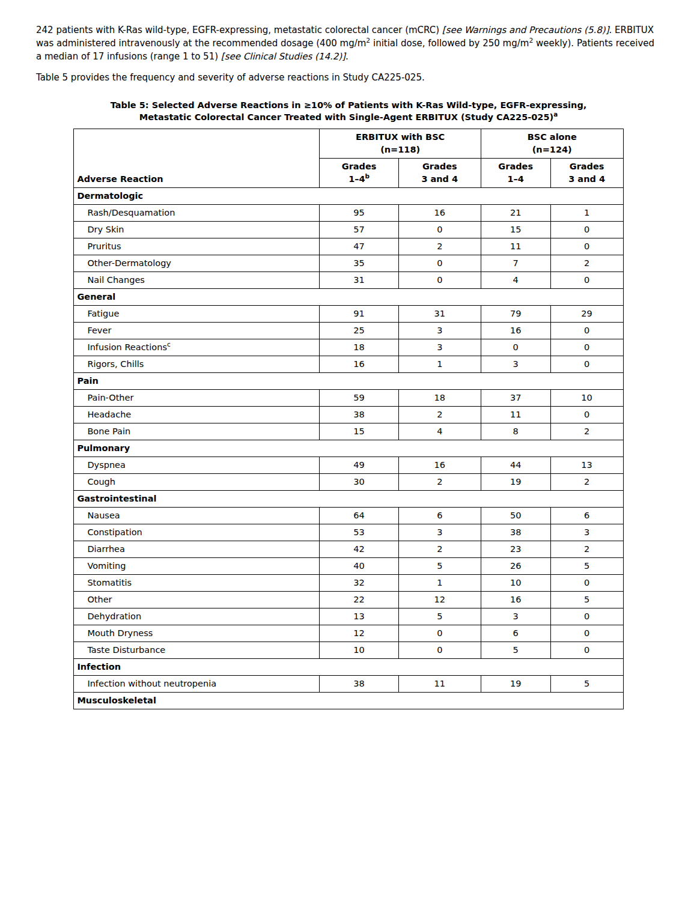242 patients with K-Ras wild-type, EGFR-expressing, metastatic colorectal cancer (mCRC) [see Warnings and Precautions (5.8)]. ERBITUX was administered intravenously at the recommended dosage (400 mg/m2 initial dose, followed by 250 mg/m2 weekly). Patients received a median of 17 infusions (range 1 to 51) [see Clinical Studies (14.2)].
Table 5 provides the frequency and severity of adverse reactions in Study CA225-025.
Table 5: Selected Adverse Reactions in ≥10% of Patients with K-Ras Wild-type, EGFR-expressing, Metastatic Colorectal Cancer Treated with Single-Agent ERBITUX (Study CA225-025) a
| Adverse Reaction | ERBITUX with BSC (n=118) | BSC alone (n=124) |
| --- | --- | --- |
| Grades 1–4 b | Grades 3 and 4 | Grades 1–4 | Grades 3 and 4 |
| Dermatologic |
| Rash/Desquamation | 95 | 16 | 21 | 1 |
| Dry Skin | 57 | 0 | 15 | 0 |
| Pruritus | 47 | 2 | 11 | 0 |
| Other-Dermatology | 35 | 0 | 7 | 2 |
| Nail Changes | 31 | 0 | 4 | 0 |
| General |
| Fatigue | 91 | 31 | 79 | 29 |
| Fever | 25 | 3 | 16 | 0 |
| Infusion Reactions c | 18 | 3 | 0 | 0 |
| Rigors, Chills | 16 | 1 | 3 | 0 |
| Pain |
| Pain-Other | 59 | 18 | 37 | 10 |
| Headache | 38 | 2 | 11 | 0 |
| Bone Pain | 15 | 4 | 8 | 2 |
| Pulmonary |
| Dyspnea | 49 | 16 | 44 | 13 |
| Cough | 30 | 2 | 19 | 2 |
| Gastrointestinal |
| Nausea | 64 | 6 | 50 | 6 |
| Constipation | 53 | 3 | 38 | 3 |
| Diarrhea | 42 | 2 | 23 | 2 |
| Vomiting | 40 | 5 | 26 | 5 |
| Stomatitis | 32 | 1 | 10 | 0 |
| Other | 22 | 12 | 16 | 5 |
| Dehydration | 13 | 5 | 3 | 0 |
| Mouth Dryness | 12 | 0 | 6 | 0 |
| Taste Disturbance | 10 | 0 | 5 | 0 |
| Infection |
| Infection without neutropenia | 38 | 11 | 19 | 5 |
| Musculoskeletal |